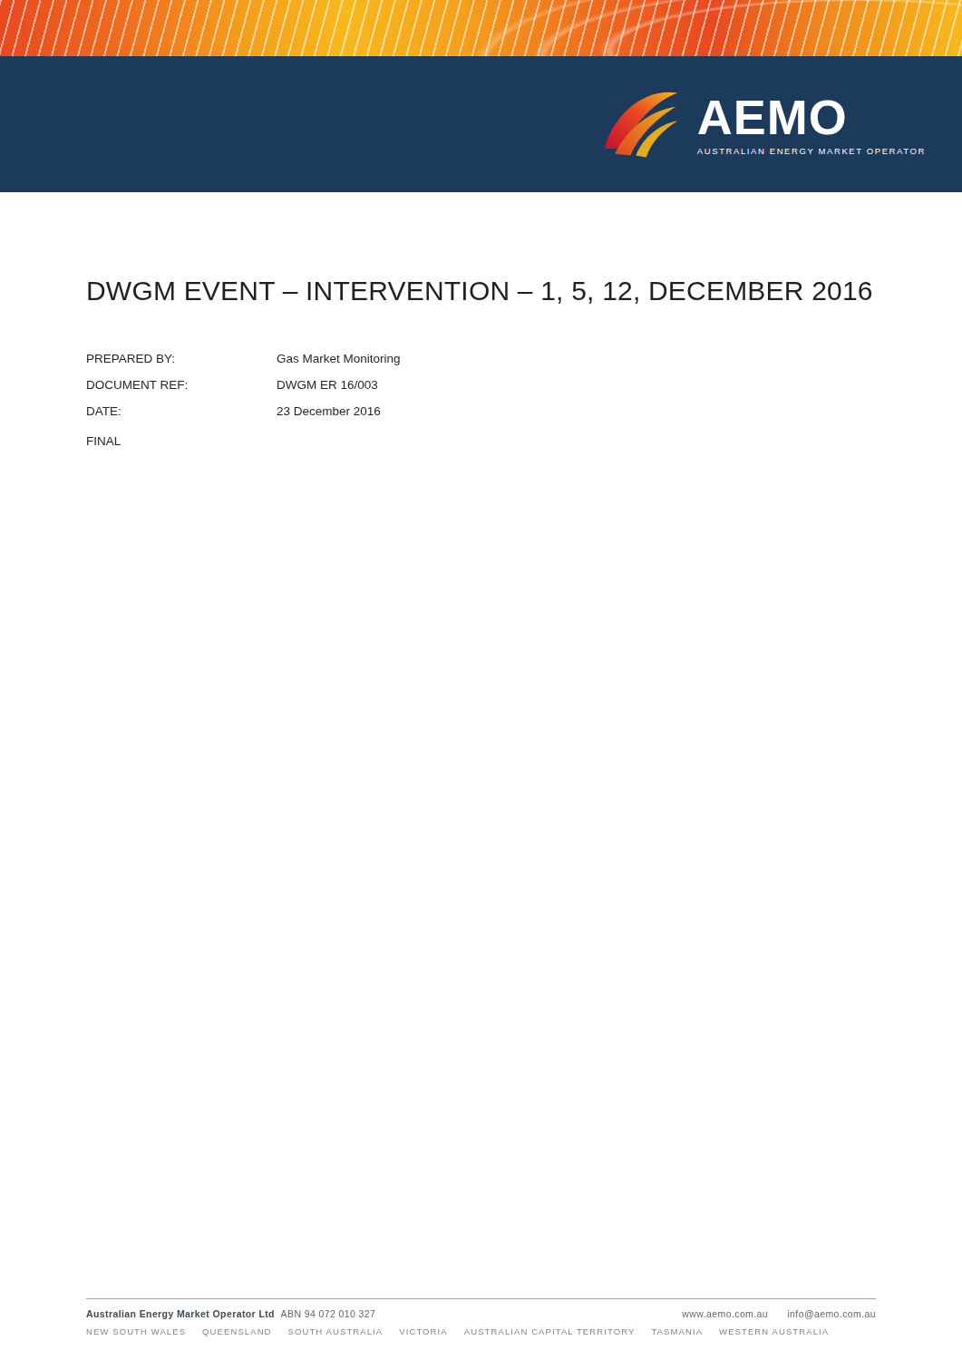AEMO
AUSTRALIAN ENERGY MARKET OPERATOR
DWGM EVENT – INTERVENTION – 1, 5, 12, DECEMBER 2016
| PREPARED BY: | Gas Market Monitoring |
| DOCUMENT REF: | DWGM ER 16/003 |
| DATE: | 23 December 2016 |
FINAL
Australian Energy Market Operator Ltd ABN 94 072 010 327
www.aemo.com.au info@aemo.com.au
NEW SOUTH WALES QUEENSLAND SOUTH AUSTRALIA VICTORIA AUSTRALIAN CAPITAL TERRITORY TASMANIA WESTERN AUSTRALIA